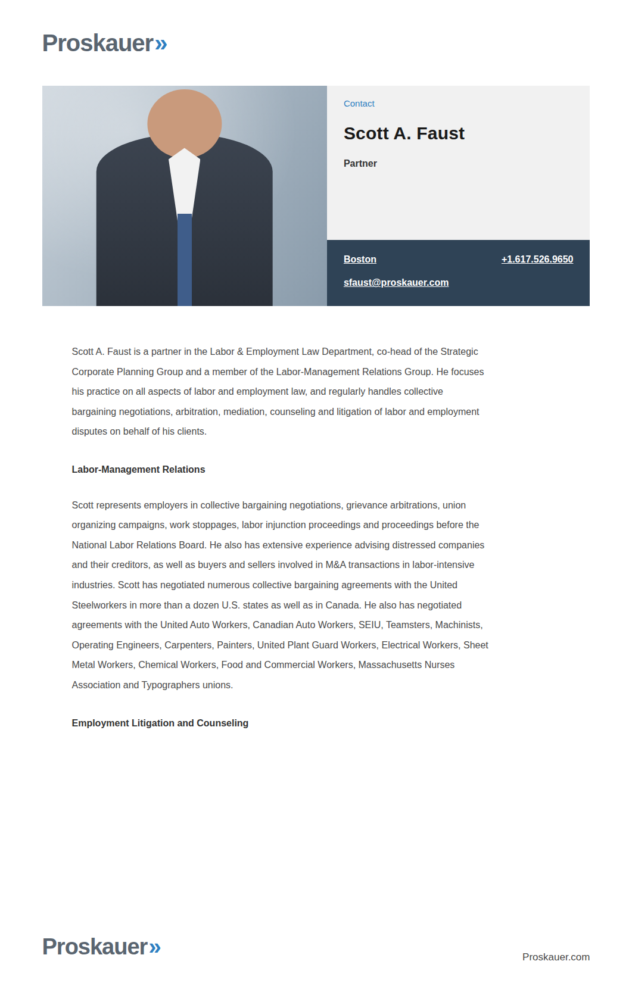Proskauer»
Contact
Scott A. Faust
Partner
Boston +1.617.526.9650
sfaust@proskauer.com
Scott A. Faust is a partner in the Labor & Employment Law Department, co-head of the Strategic Corporate Planning Group and a member of the Labor-Management Relations Group. He focuses his practice on all aspects of labor and employment law, and regularly handles collective bargaining negotiations, arbitration, mediation, counseling and litigation of labor and employment disputes on behalf of his clients.
Labor-Management Relations
Scott represents employers in collective bargaining negotiations, grievance arbitrations, union organizing campaigns, work stoppages, labor injunction proceedings and proceedings before the National Labor Relations Board. He also has extensive experience advising distressed companies and their creditors, as well as buyers and sellers involved in M&A transactions in labor-intensive industries. Scott has negotiated numerous collective bargaining agreements with the United Steelworkers in more than a dozen U.S. states as well as in Canada. He also has negotiated agreements with the United Auto Workers, Canadian Auto Workers, SEIU, Teamsters, Machinists, Operating Engineers, Carpenters, Painters, United Plant Guard Workers, Electrical Workers, Sheet Metal Workers, Chemical Workers, Food and Commercial Workers, Massachusetts Nurses Association and Typographers unions.
Employment Litigation and Counseling
Proskauer»
Proskauer.com